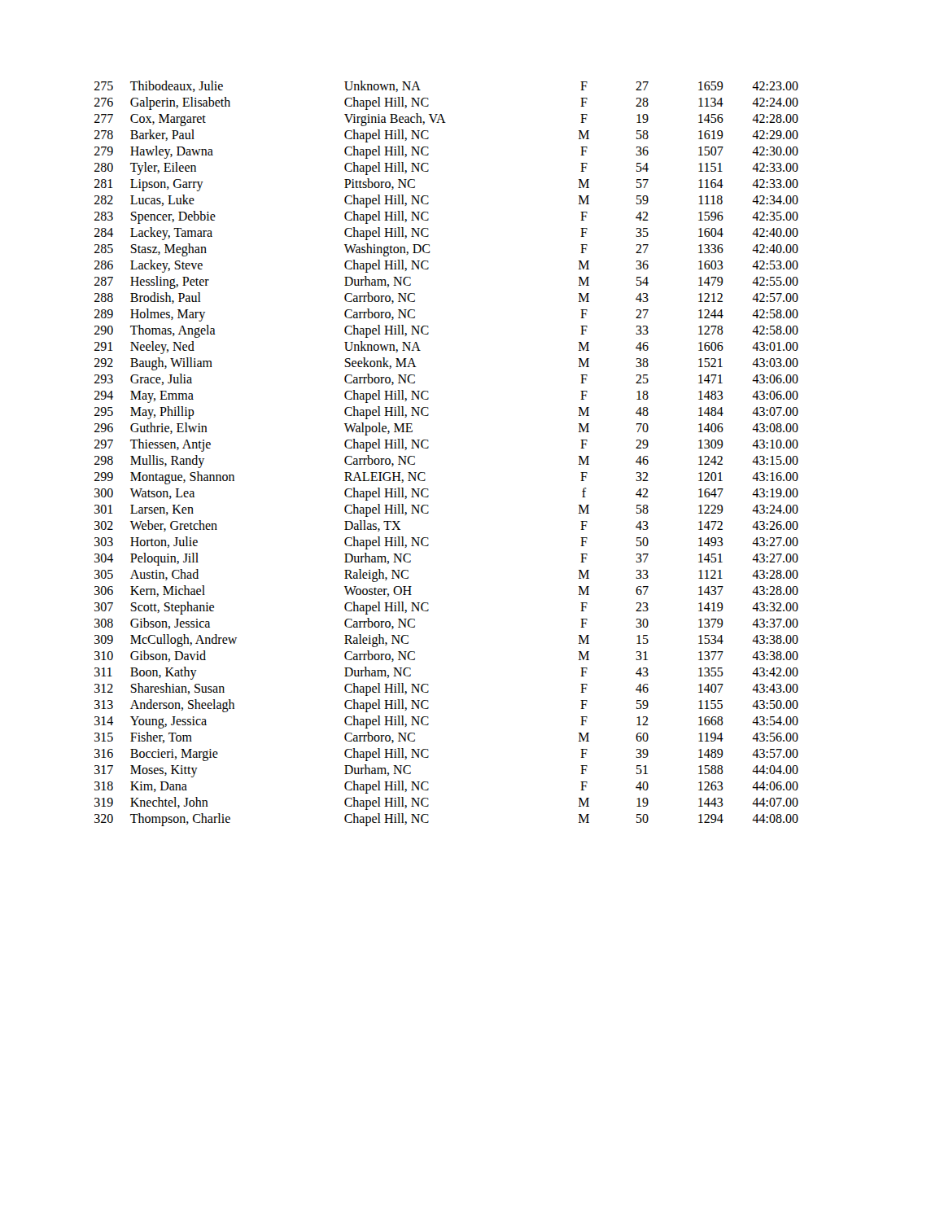| 275 | Thibodeaux, Julie | Unknown, NA | F | 27 | 1659 | 42:23.00 |
| 276 | Galperin, Elisabeth | Chapel Hill, NC | F | 28 | 1134 | 42:24.00 |
| 277 | Cox, Margaret | Virginia Beach, VA | F | 19 | 1456 | 42:28.00 |
| 278 | Barker, Paul | Chapel Hill, NC | M | 58 | 1619 | 42:29.00 |
| 279 | Hawley, Dawna | Chapel Hill, NC | F | 36 | 1507 | 42:30.00 |
| 280 | Tyler, Eileen | Chapel Hill, NC | F | 54 | 1151 | 42:33.00 |
| 281 | Lipson, Garry | Pittsboro, NC | M | 57 | 1164 | 42:33.00 |
| 282 | Lucas, Luke | Chapel Hill, NC | M | 59 | 1118 | 42:34.00 |
| 283 | Spencer, Debbie | Chapel Hill, NC | F | 42 | 1596 | 42:35.00 |
| 284 | Lackey, Tamara | Chapel Hill, NC | F | 35 | 1604 | 42:40.00 |
| 285 | Stasz, Meghan | Washington, DC | F | 27 | 1336 | 42:40.00 |
| 286 | Lackey, Steve | Chapel Hill, NC | M | 36 | 1603 | 42:53.00 |
| 287 | Hessling, Peter | Durham, NC | M | 54 | 1479 | 42:55.00 |
| 288 | Brodish, Paul | Carrboro, NC | M | 43 | 1212 | 42:57.00 |
| 289 | Holmes, Mary | Carrboro, NC | F | 27 | 1244 | 42:58.00 |
| 290 | Thomas, Angela | Chapel Hill, NC | F | 33 | 1278 | 42:58.00 |
| 291 | Neeley, Ned | Unknown, NA | M | 46 | 1606 | 43:01.00 |
| 292 | Baugh, William | Seekonk, MA | M | 38 | 1521 | 43:03.00 |
| 293 | Grace, Julia | Carrboro, NC | F | 25 | 1471 | 43:06.00 |
| 294 | May, Emma | Chapel Hill, NC | F | 18 | 1483 | 43:06.00 |
| 295 | May, Phillip | Chapel Hill, NC | M | 48 | 1484 | 43:07.00 |
| 296 | Guthrie, Elwin | Walpole, ME | M | 70 | 1406 | 43:08.00 |
| 297 | Thiessen, Antje | Chapel Hill, NC | F | 29 | 1309 | 43:10.00 |
| 298 | Mullis, Randy | Carrboro, NC | M | 46 | 1242 | 43:15.00 |
| 299 | Montague, Shannon | RALEIGH, NC | F | 32 | 1201 | 43:16.00 |
| 300 | Watson, Lea | Chapel Hill, NC | f | 42 | 1647 | 43:19.00 |
| 301 | Larsen, Ken | Chapel Hill, NC | M | 58 | 1229 | 43:24.00 |
| 302 | Weber, Gretchen | Dallas, TX | F | 43 | 1472 | 43:26.00 |
| 303 | Horton, Julie | Chapel Hill, NC | F | 50 | 1493 | 43:27.00 |
| 304 | Peloquin, Jill | Durham, NC | F | 37 | 1451 | 43:27.00 |
| 305 | Austin, Chad | Raleigh, NC | M | 33 | 1121 | 43:28.00 |
| 306 | Kern, Michael | Wooster, OH | M | 67 | 1437 | 43:28.00 |
| 307 | Scott, Stephanie | Chapel Hill, NC | F | 23 | 1419 | 43:32.00 |
| 308 | Gibson, Jessica | Carrboro, NC | F | 30 | 1379 | 43:37.00 |
| 309 | McCullogh, Andrew | Raleigh, NC | M | 15 | 1534 | 43:38.00 |
| 310 | Gibson, David | Carrboro, NC | M | 31 | 1377 | 43:38.00 |
| 311 | Boon, Kathy | Durham, NC | F | 43 | 1355 | 43:42.00 |
| 312 | Shareshian, Susan | Chapel Hill, NC | F | 46 | 1407 | 43:43.00 |
| 313 | Anderson, Sheelagh | Chapel Hill, NC | F | 59 | 1155 | 43:50.00 |
| 314 | Young, Jessica | Chapel Hill, NC | F | 12 | 1668 | 43:54.00 |
| 315 | Fisher, Tom | Carrboro, NC | M | 60 | 1194 | 43:56.00 |
| 316 | Boccieri, Margie | Chapel Hill, NC | F | 39 | 1489 | 43:57.00 |
| 317 | Moses, Kitty | Durham, NC | F | 51 | 1588 | 44:04.00 |
| 318 | Kim, Dana | Chapel Hill, NC | F | 40 | 1263 | 44:06.00 |
| 319 | Knechtel, John | Chapel Hill, NC | M | 19 | 1443 | 44:07.00 |
| 320 | Thompson, Charlie | Chapel Hill, NC | M | 50 | 1294 | 44:08.00 |